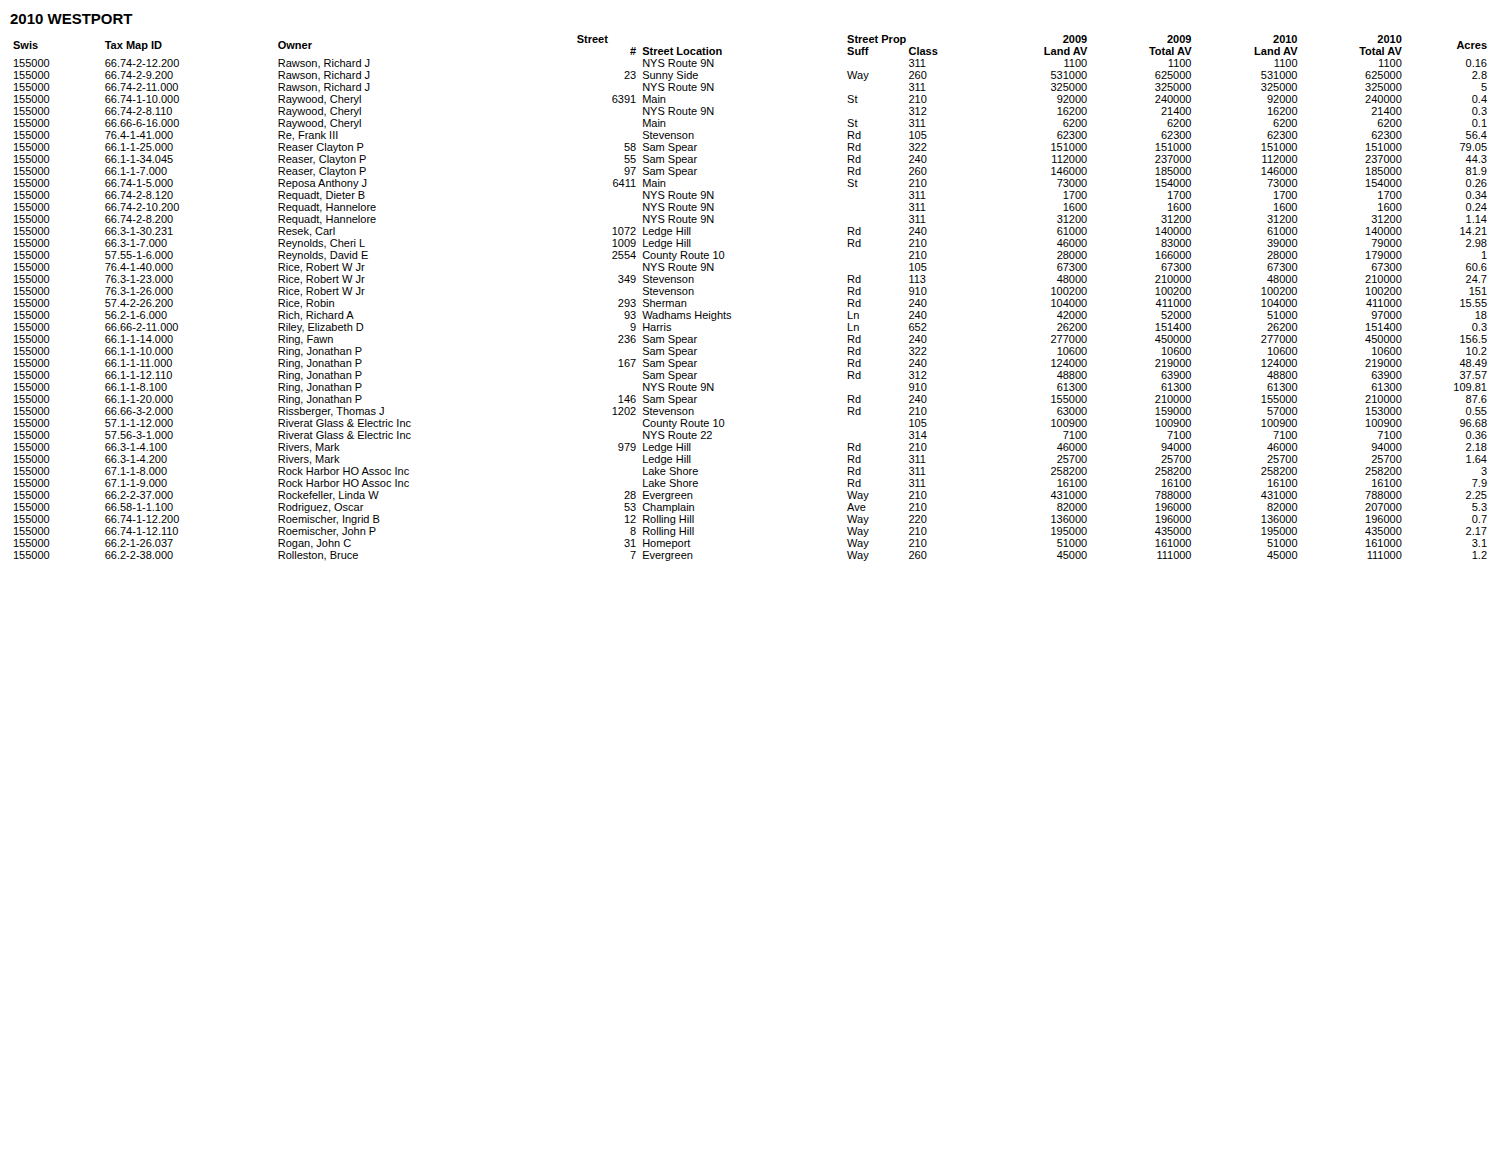2010 WESTPORT
| Swis | Tax Map ID | Owner | Street | Street Prop | 2009 | 2009 | 2010 | 2010 | Acres |
| --- | --- | --- | --- | --- | --- | --- | --- | --- | --- |
| # | Street Location | Suff | Class | Land AV | Total AV | Land AV | Total AV |
| 155000 | 66.74-2-12.200 | Rawson, Richard J | | NYS Route 9N | | 311 | 1100 | 1100 | 1100 | 1100 | 0.16 |
| 155000 | 66.74-2-9.200 | Rawson, Richard J | 23 | Sunny Side | Way | 260 | 531000 | 625000 | 531000 | 625000 | 2.8 |
| 155000 | 66.74-2-11.000 | Rawson, Richard J | | NYS Route 9N | | 311 | 325000 | 325000 | 325000 | 325000 | 5 |
| 155000 | 66.74-1-10.000 | Raywood, Cheryl | 6391 | Main | St | 210 | 92000 | 240000 | 92000 | 240000 | 0.4 |
| 155000 | 66.74-2-8.110 | Raywood, Cheryl | | NYS Route 9N | | 312 | 16200 | 21400 | 16200 | 21400 | 0.3 |
| 155000 | 66.66-6-16.000 | Raywood, Cheryl | | Main | St | 311 | 6200 | 6200 | 6200 | 6200 | 0.1 |
| 155000 | 76.4-1-41.000 | Re, Frank III | | Stevenson | Rd | 105 | 62300 | 62300 | 62300 | 62300 | 56.4 |
| 155000 | 66.1-1-25.000 | Reaser Clayton P | 58 | Sam Spear | Rd | 322 | 151000 | 151000 | 151000 | 151000 | 79.05 |
| 155000 | 66.1-1-34.045 | Reaser, Clayton P | 55 | Sam Spear | Rd | 240 | 112000 | 237000 | 112000 | 237000 | 44.3 |
| 155000 | 66.1-1-7.000 | Reaser, Clayton P | 97 | Sam Spear | Rd | 260 | 146000 | 185000 | 146000 | 185000 | 81.9 |
| 155000 | 66.74-1-5.000 | Reposa Anthony J | 6411 | Main | St | 210 | 73000 | 154000 | 73000 | 154000 | 0.26 |
| 155000 | 66.74-2-8.120 | Requadt, Dieter B | | NYS Route 9N | | 311 | 1700 | 1700 | 1700 | 1700 | 0.34 |
| 155000 | 66.74-2-10.200 | Requadt, Hannelore | | NYS Route 9N | | 311 | 1600 | 1600 | 1600 | 1600 | 0.24 |
| 155000 | 66.74-2-8.200 | Requadt, Hannelore | | NYS Route 9N | | 311 | 31200 | 31200 | 31200 | 31200 | 1.14 |
| 155000 | 66.3-1-30.231 | Resek, Carl | 1072 | Ledge Hill | Rd | 240 | 61000 | 140000 | 61000 | 140000 | 14.21 |
| 155000 | 66.3-1-7.000 | Reynolds, Cheri L | 1009 | Ledge Hill | Rd | 210 | 46000 | 83000 | 39000 | 79000 | 2.98 |
| 155000 | 57.55-1-6.000 | Reynolds, David E | 2554 | County Route 10 | | 210 | 28000 | 166000 | 28000 | 179000 | 1 |
| 155000 | 76.4-1-40.000 | Rice, Robert W Jr | | NYS Route 9N | | 105 | 67300 | 67300 | 67300 | 67300 | 60.6 |
| 155000 | 76.3-1-23.000 | Rice, Robert W Jr | 349 | Stevenson | Rd | 113 | 48000 | 210000 | 48000 | 210000 | 24.7 |
| 155000 | 76.3-1-26.000 | Rice, Robert W Jr | | Stevenson | Rd | 910 | 100200 | 100200 | 100200 | 100200 | 151 |
| 155000 | 57.4-2-26.200 | Rice, Robin | 293 | Sherman | Rd | 240 | 104000 | 411000 | 104000 | 411000 | 15.55 |
| 155000 | 56.2-1-6.000 | Rich, Richard A | 93 | Wadhams Heights | Ln | 240 | 42000 | 52000 | 51000 | 97000 | 18 |
| 155000 | 66.66-2-11.000 | Riley, Elizabeth D | 9 | Harris | Ln | 652 | 26200 | 151400 | 26200 | 151400 | 0.3 |
| 155000 | 66.1-1-14.000 | Ring, Fawn | 236 | Sam Spear | Rd | 240 | 277000 | 450000 | 277000 | 450000 | 156.5 |
| 155000 | 66.1-1-10.000 | Ring, Jonathan P | | Sam Spear | Rd | 322 | 10600 | 10600 | 10600 | 10600 | 10.2 |
| 155000 | 66.1-1-11.000 | Ring, Jonathan P | 167 | Sam Spear | Rd | 240 | 124000 | 219000 | 124000 | 219000 | 48.49 |
| 155000 | 66.1-1-12.110 | Ring, Jonathan P | | Sam Spear | Rd | 312 | 48800 | 63900 | 48800 | 63900 | 37.57 |
| 155000 | 66.1-1-8.100 | Ring, Jonathan P | | NYS Route 9N | | 910 | 61300 | 61300 | 61300 | 61300 | 109.81 |
| 155000 | 66.1-1-20.000 | Ring, Jonathan P | 146 | Sam Spear | Rd | 240 | 155000 | 210000 | 155000 | 210000 | 87.6 |
| 155000 | 66.66-3-2.000 | Rissberger, Thomas J | 1202 | Stevenson | Rd | 210 | 63000 | 159000 | 57000 | 153000 | 0.55 |
| 155000 | 57.1-1-12.000 | Riverat Glass & Electric Inc | | County Route 10 | | 105 | 100900 | 100900 | 100900 | 100900 | 96.68 |
| 155000 | 57.56-3-1.000 | Riverat Glass & Electric Inc | | NYS Route 22 | | 314 | 7100 | 7100 | 7100 | 7100 | 0.36 |
| 155000 | 66.3-1-4.100 | Rivers, Mark | 979 | Ledge Hill | Rd | 210 | 46000 | 94000 | 46000 | 94000 | 2.18 |
| 155000 | 66.3-1-4.200 | Rivers, Mark | | Ledge Hill | Rd | 311 | 25700 | 25700 | 25700 | 25700 | 1.64 |
| 155000 | 67.1-1-8.000 | Rock Harbor HO Assoc Inc | | Lake Shore | Rd | 311 | 258200 | 258200 | 258200 | 258200 | 3 |
| 155000 | 67.1-1-9.000 | Rock Harbor HO Assoc Inc | | Lake Shore | Rd | 311 | 16100 | 16100 | 16100 | 16100 | 7.9 |
| 155000 | 66.2-2-37.000 | Rockefeller, Linda W | 28 | Evergreen | Way | 210 | 431000 | 788000 | 431000 | 788000 | 2.25 |
| 155000 | 66.58-1-1.100 | Rodriguez, Oscar | 53 | Champlain | Ave | 210 | 82000 | 196000 | 82000 | 207000 | 5.3 |
| 155000 | 66.74-1-12.200 | Roemischer, Ingrid B | 12 | Rolling Hill | Way | 220 | 136000 | 196000 | 136000 | 196000 | 0.7 |
| 155000 | 66.74-1-12.110 | Roemischer, John P | 8 | Rolling Hill | Way | 210 | 195000 | 435000 | 195000 | 435000 | 2.17 |
| 155000 | 66.2-1-26.037 | Rogan, John C | 31 | Homeport | Way | 210 | 51000 | 161000 | 51000 | 161000 | 3.1 |
| 155000 | 66.2-2-38.000 | Rolleston, Bruce | 7 | Evergreen | Way | 260 | 45000 | 111000 | 45000 | 111000 | 1.2 |